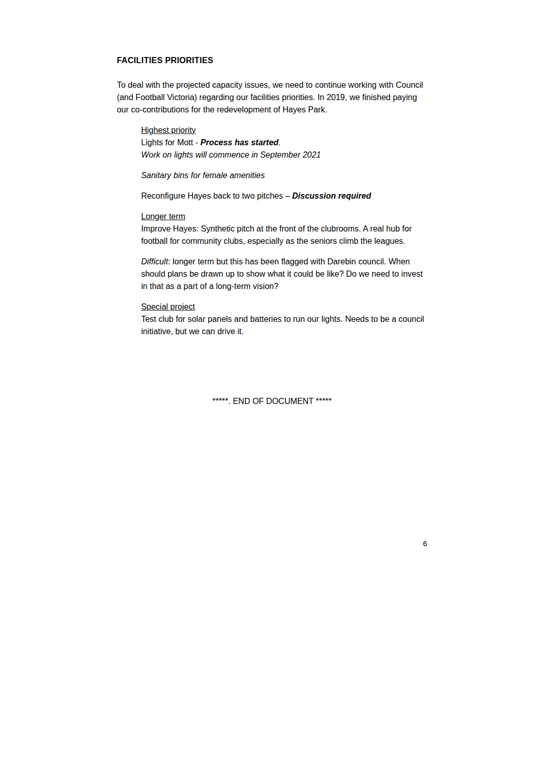FACILITIES PRIORITIES
To deal with the projected capacity issues, we need to continue working with Council (and Football Victoria) regarding our facilities priorities. In 2019, we finished paying our co-contributions for the redevelopment of Hayes Park.
Highest priority
Lights for Mott - Process has started.
Work on lights will commence in September 2021
Sanitary bins for female amenities
Reconfigure Hayes back to two pitches – Discussion required
Longer term
Improve Hayes: Synthetic pitch at the front of the clubrooms. A real hub for football for community clubs, especially as the seniors climb the leagues.
Difficult: longer term but this has been flagged with Darebin council. When should plans be drawn up to show what it could be like? Do we need to invest in that as a part of a long-term vision?
Special project
Test club for solar panels and batteries to run our lights. Needs to be a council initiative, but we can drive it.
*****. END OF DOCUMENT *****
6